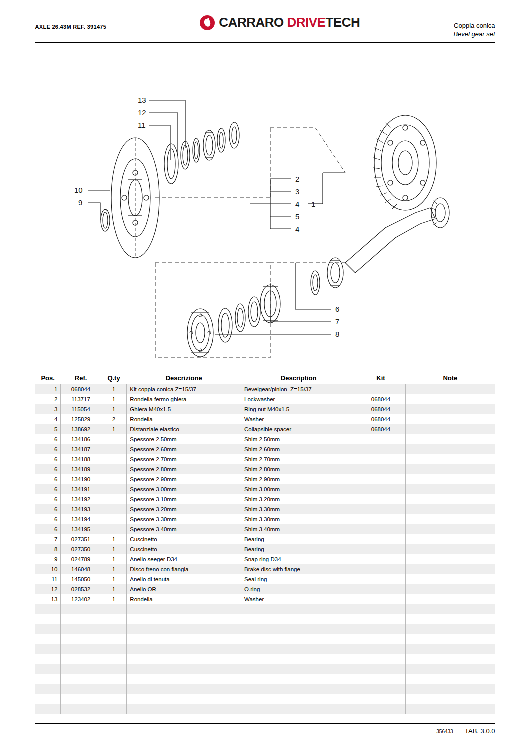AXLE 26.43M REF. 391475
CARRARO DRIVE TECH
Coppia conica
Bevel gear set
13 12 11 10 9 2 3 4 5 4 1 6 7 8
| Pos. | Ref. | Q.ty | Descrizione | Description | Kit | Note |
| --- | --- | --- | --- | --- | --- | --- |
| 1 | 068044 | 1 | Kit coppia conica Z=15/37 | Bevelgear/pinion Z=15/37 | | |
| 2 | 113717 | 1 | Rondella fermo ghiera | Lockwasher | 068044 | |
| 3 | 115054 | 1 | Ghiera M40x1.5 | Ring nut M40x1.5 | 068044 | |
| 4 | 125829 | 2 | Rondella | Washer | 068044 | |
| 5 | 138692 | 1 | Distanziale elastico | Collapsible spacer | 068044 | |
| 6 | 134186 | - | Spessore 2.50mm | Shim 2.50mm | | |
| 6 | 134187 | - | Spessore 2.60mm | Shim 2.60mm | | |
| 6 | 134188 | - | Spessore 2.70mm | Shim 2.70mm | | |
| 6 | 134189 | - | Spessore 2.80mm | Shim 2.80mm | | |
| 6 | 134190 | - | Spessore 2.90mm | Shim 2.90mm | | |
| 6 | 134191 | - | Spessore 3.00mm | Shim 3.00mm | | |
| 6 | 134192 | - | Spessore 3.10mm | Shim 3.20mm | | |
| 6 | 134193 | - | Spessore 3.20mm | Shim 3.30mm | | |
| 6 | 134194 | - | Spessore 3.30mm | Shim 3.30mm | | |
| 6 | 134195 | - | Spessore 3.40mm | Shim 3.40mm | | |
| 7 | 027351 | 1 | Cuscinetto | Bearing | | |
| 8 | 027350 | 1 | Cuscinetto | Bearing | | |
| 9 | 024789 | 1 | Anello seeger D34 | Snap ring D34 | | |
| 10 | 146048 | 1 | Disco freno con flangia | Brake disc with flange | | |
| 11 | 145050 | 1 | Anello di tenuta | Seal ring | | |
| 12 | 028532 | 1 | Anello OR | O.ring | | |
| 13 | 123402 | 1 | Rondella | Washer | | |
356433 TAB. 3.0.0